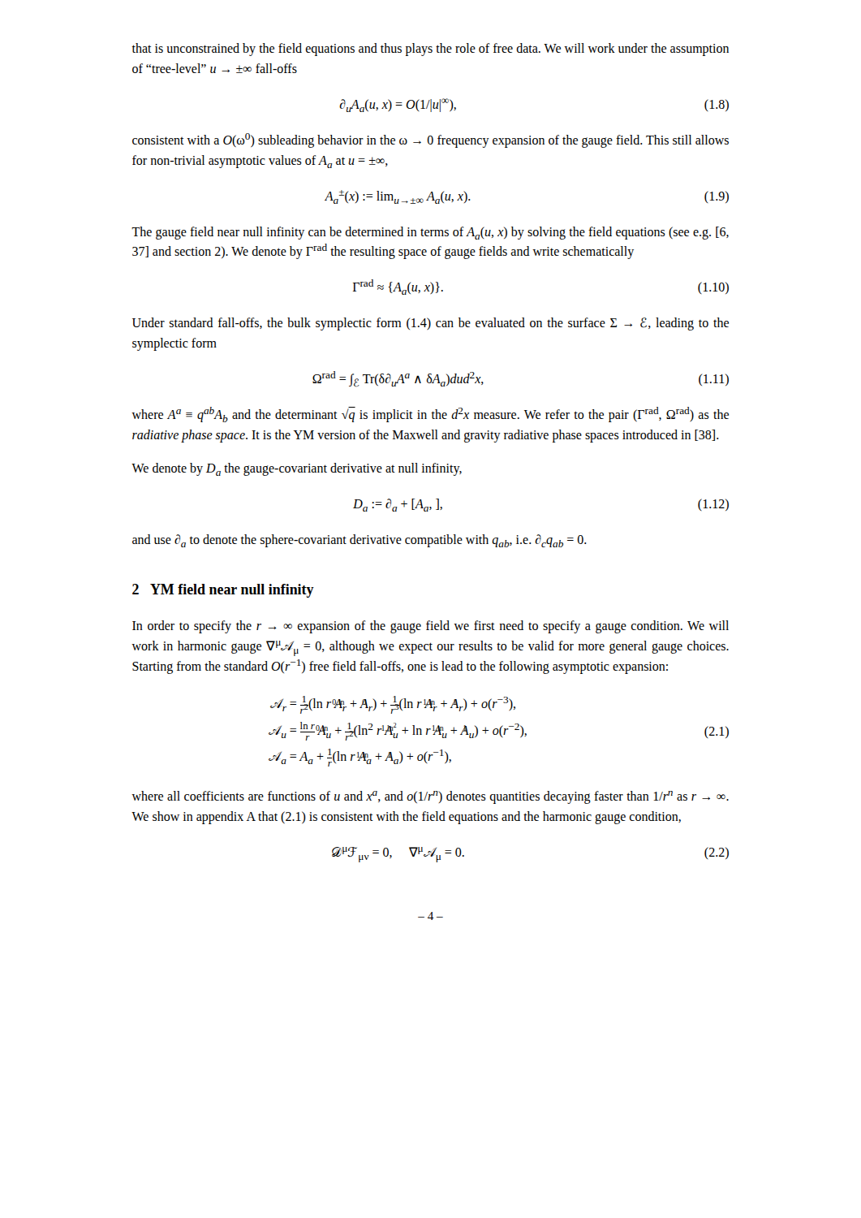that is unconstrained by the field equations and thus plays the role of free data. We will work under the assumption of “tree-level” u → ±∞ fall-offs
∂uAa(u, x) = O(1/|u|∞),
(1.8)
consistent with a O(ω0) subleading behavior in the ω → 0 frequency expansion of the gauge field. This still allows for non-trivial asymptotic values of Aa at u = ±∞,
Aa±(x) := limu→±∞ Aa(u, x).
(1.9)
The gauge field near null infinity can be determined in terms of Aa(u, x) by solving the field equations (see e.g. [6, 37] and section 2). We denote by Γrad the resulting space of gauge fields and write schematically
Γrad ≈ {Aa(u, x)}.
(1.10)
Under standard fall-offs, the bulk symplectic form (1.4) can be evaluated on the surface Σ → ℰ, leading to the symplectic form
Ωrad = ∫ℰ Tr(δ∂uAa ∧ δAa)dud2x,
(1.11)
where Aa ≡ qabAb and the determinant √q is implicit in the d2x measure. We refer to the pair (Γrad, Ωrad) as the radiative phase space. It is the YM version of the Maxwell and gravity radiative phase spaces introduced in [38].
We denote by Da the gauge-covariant derivative at null infinity,
Da := ∂a + [Aa, ],
(1.12)
and use ∂a to denote the sphere-covariant derivative compatible with qab, i.e. ∂cqab = 0.
2 YM field near null infinity
In order to specify the r → ∞ expansion of the gauge field we first need to specify a gauge condition. We will work in harmonic gauge ∇μ𝒜μ = 0, although we expect our results to be valid for more general gauge choices. Starting from the standard O(r−1) free field fall-offs, one is lead to the following asymptotic expansion:
| 𝒜 r | = | 1 r 2 (ln r 0,ln A r + 0 A r ) + 1 r 3 (ln r 1,ln A r + 1 A r ) + o ( r −3 ), |
| 𝒜 u | = | ln r r 0,ln A u + 1 r 2 (ln 2 r 1,ln 2 A u + ln r 1,ln A u + 1 A u ) + o ( r −2 ), |
| 𝒜 a | = | A a + 1 r (ln r 1,ln A a + 1 A a ) + o ( r −1 ), |
(2.1)
where all coefficients are functions of u and xa, and o(1/rn) denotes quantities decaying faster than 1/rn as r → ∞. We show in appendix A that (2.1) is consistent with the field equations and the harmonic gauge condition,
𝒟μℱμν = 0, ∇μ𝒜μ = 0.
(2.2)
– 4 –